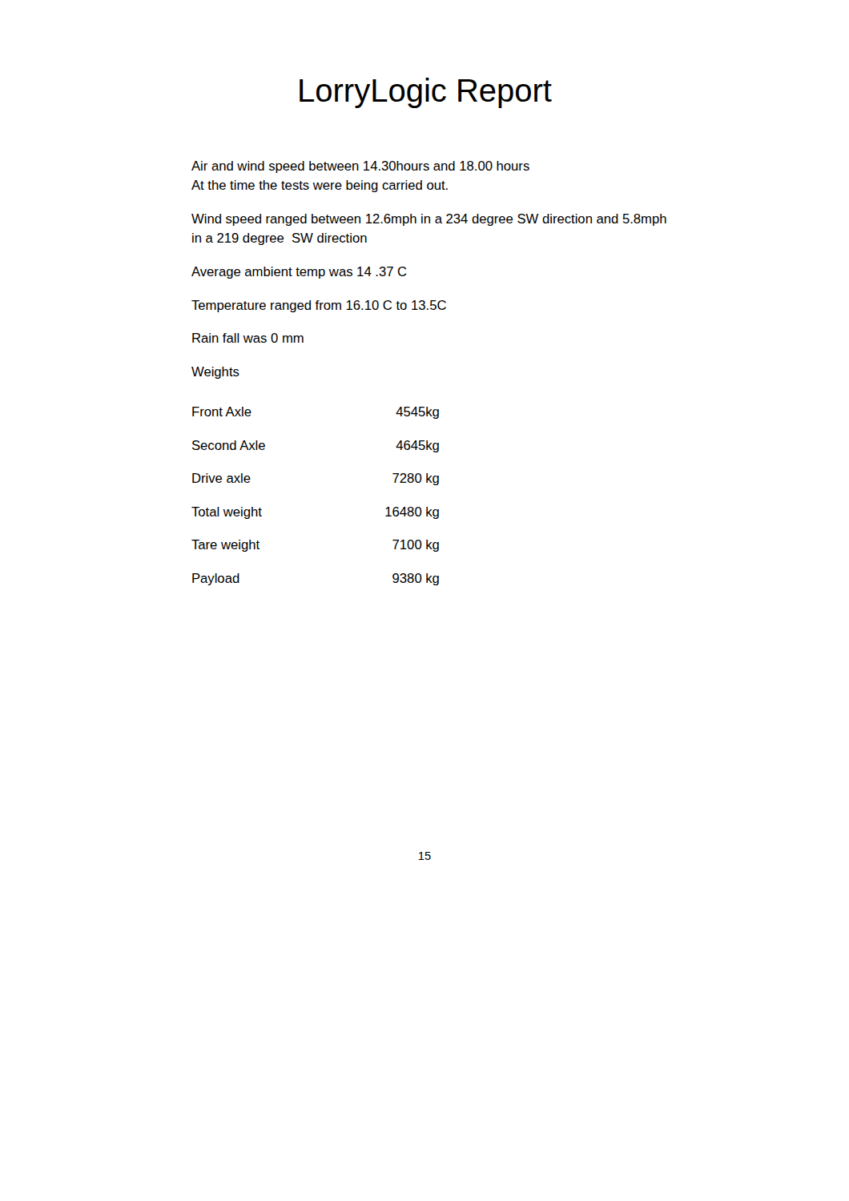LorryLogic Report
Air and wind speed between 14.30hours and 18.00 hours
At the time the tests were being carried out.
Wind speed ranged between 12.6mph in a 234 degree SW direction and 5.8mph in a 219 degree SW direction
Average ambient temp was 14 .37 C
Temperature ranged from 16.10 C to 13.5C
Rain fall was 0 mm
Weights
| Front Axle | 4545kg |
| Second Axle | 4645kg |
| Drive axle | 7280 kg |
| Total weight | 16480 kg |
| Tare weight | 7100 kg |
| Payload | 9380 kg |
15